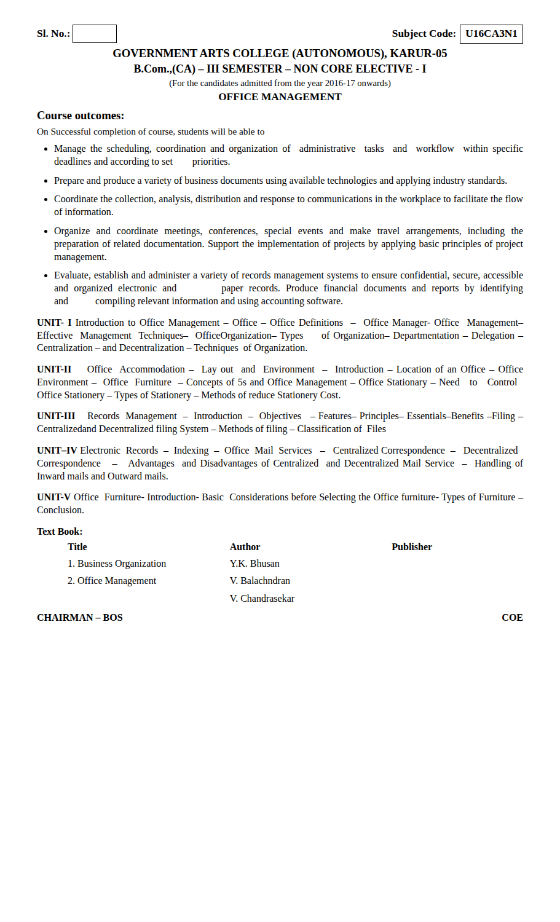Sl. No.:
Subject Code:U16CA3N1
GOVERNMENT ARTS COLLEGE (AUTONOMOUS), KARUR-05
B.Com.,(CA) – III SEMESTER – NON CORE ELECTIVE - I
(For the candidates admitted from the year 2016-17 onwards)
OFFICE MANAGEMENT
Course outcomes:
On Successful completion of course, students will be able to
Manage the scheduling, coordination and organization of administrative tasks and workflow within specific deadlines and according to set priorities.
Prepare and produce a variety of business documents using available technologies and applying industry standards.
Coordinate the collection, analysis, distribution and response to communications in the workplace to facilitate the flow of information.
Organize and coordinate meetings, conferences, special events and make travel arrangements, including the preparation of related documentation. Support the implementation of projects by applying basic principles of project management.
Evaluate, establish and administer a variety of records management systems to ensure confidential, secure, accessible and organized electronic and paper records. Produce financial documents and reports by identifying and compiling relevant information and using accounting software.
UNIT- I Introduction to Office Management – Office – Office Definitions – Office Manager- Office Management–Effective Management Techniques– OfficeOrganization– Types of Organization– Departmentation – Delegation – Centralization – and Decentralization – Techniques of Organization.
UNIT-II Office Accommodation – Lay out and Environment – Introduction – Location of an Office – Office Environment – Office Furniture – Concepts of 5s and Office Management – Office Stationary – Need to Control Office Stationery – Types of Stationery – Methods of reduce Stationery Cost.
UNIT-III Records Management – Introduction – Objectives – Features– Principles– Essentials–Benefits –Filing – Centralizedand Decentralized filing System – Methods of filing – Classification of Files
UNIT–IV Electronic Records – Indexing – Office Mail Services – Centralized Correspondence – Decentralized Correspondence – Advantages and Disadvantages of Centralized and Decentralized Mail Service – Handling of Inward mails and Outward mails.
UNIT-V Office Furniture- Introduction- Basic Considerations before Selecting the Office furniture- Types of Furniture – Conclusion.
Text Book:
| Title | Author | Publisher |
| --- | --- | --- |
| 1. Business Organization | Y.K. Bhusan | |
| 2. Office Management | V. Balachndran | |
| | V. Chandrasekar | |
CHAIRMAN – BOS COE